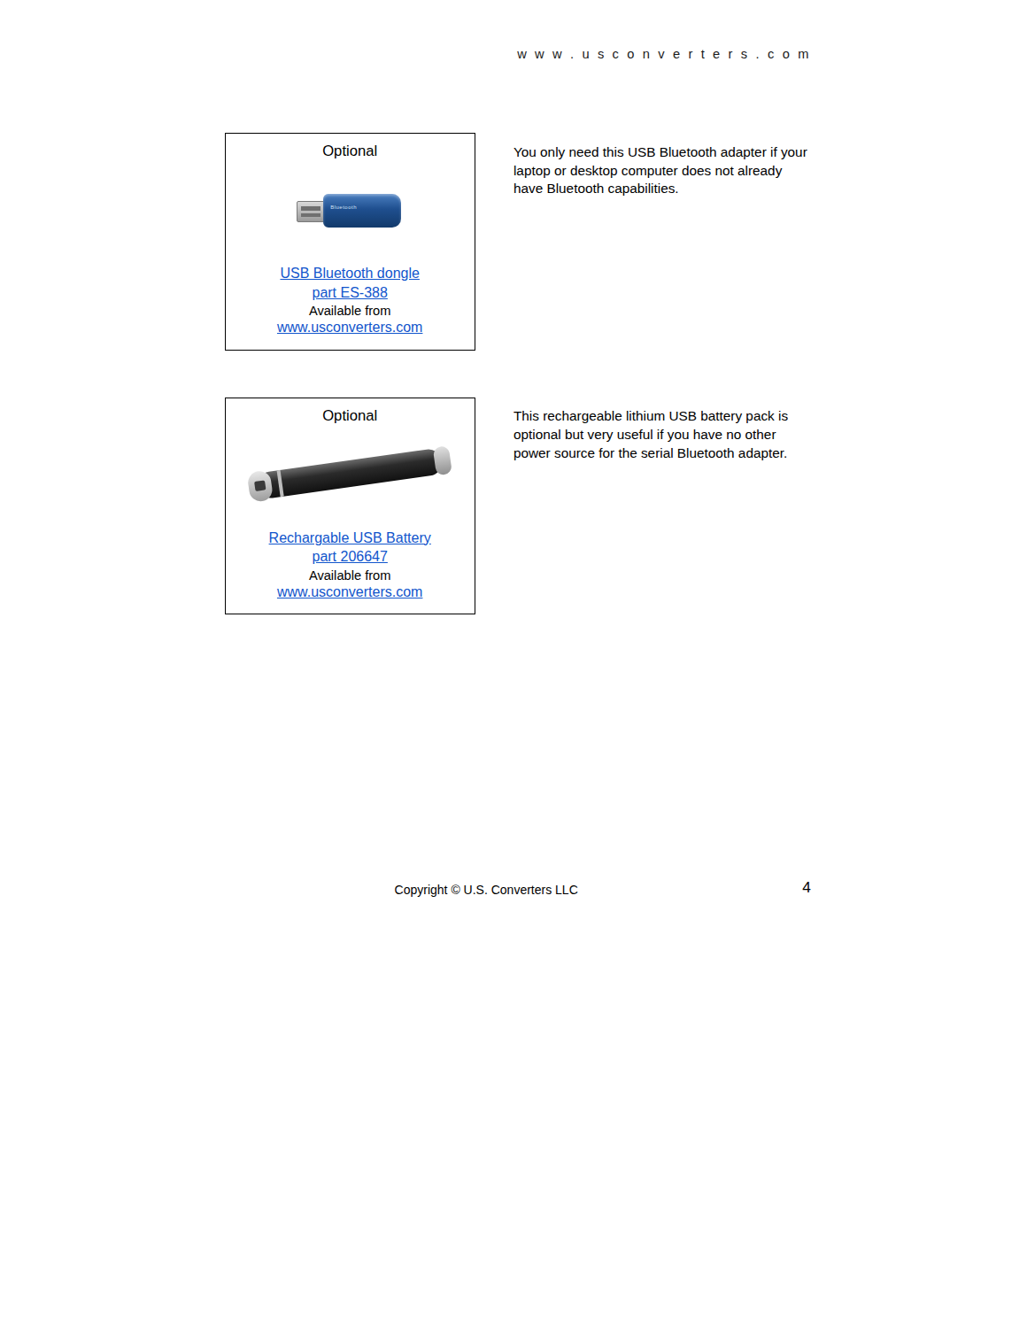w w w . u s c o n v e r t e r s . c o m
Optional
USB Bluetooth dongle part ES-388
Available from
www.usconverters.com
You only need this USB Bluetooth adapter if your laptop or desktop computer does not already have Bluetooth capabilities.
Optional
Rechargable USB Battery part 206647
Available from
www.usconverters.com
This rechargeable lithium USB battery pack is optional but very useful if you have no other power source for the serial Bluetooth adapter.
Copyright © U.S. Converters LLC
4